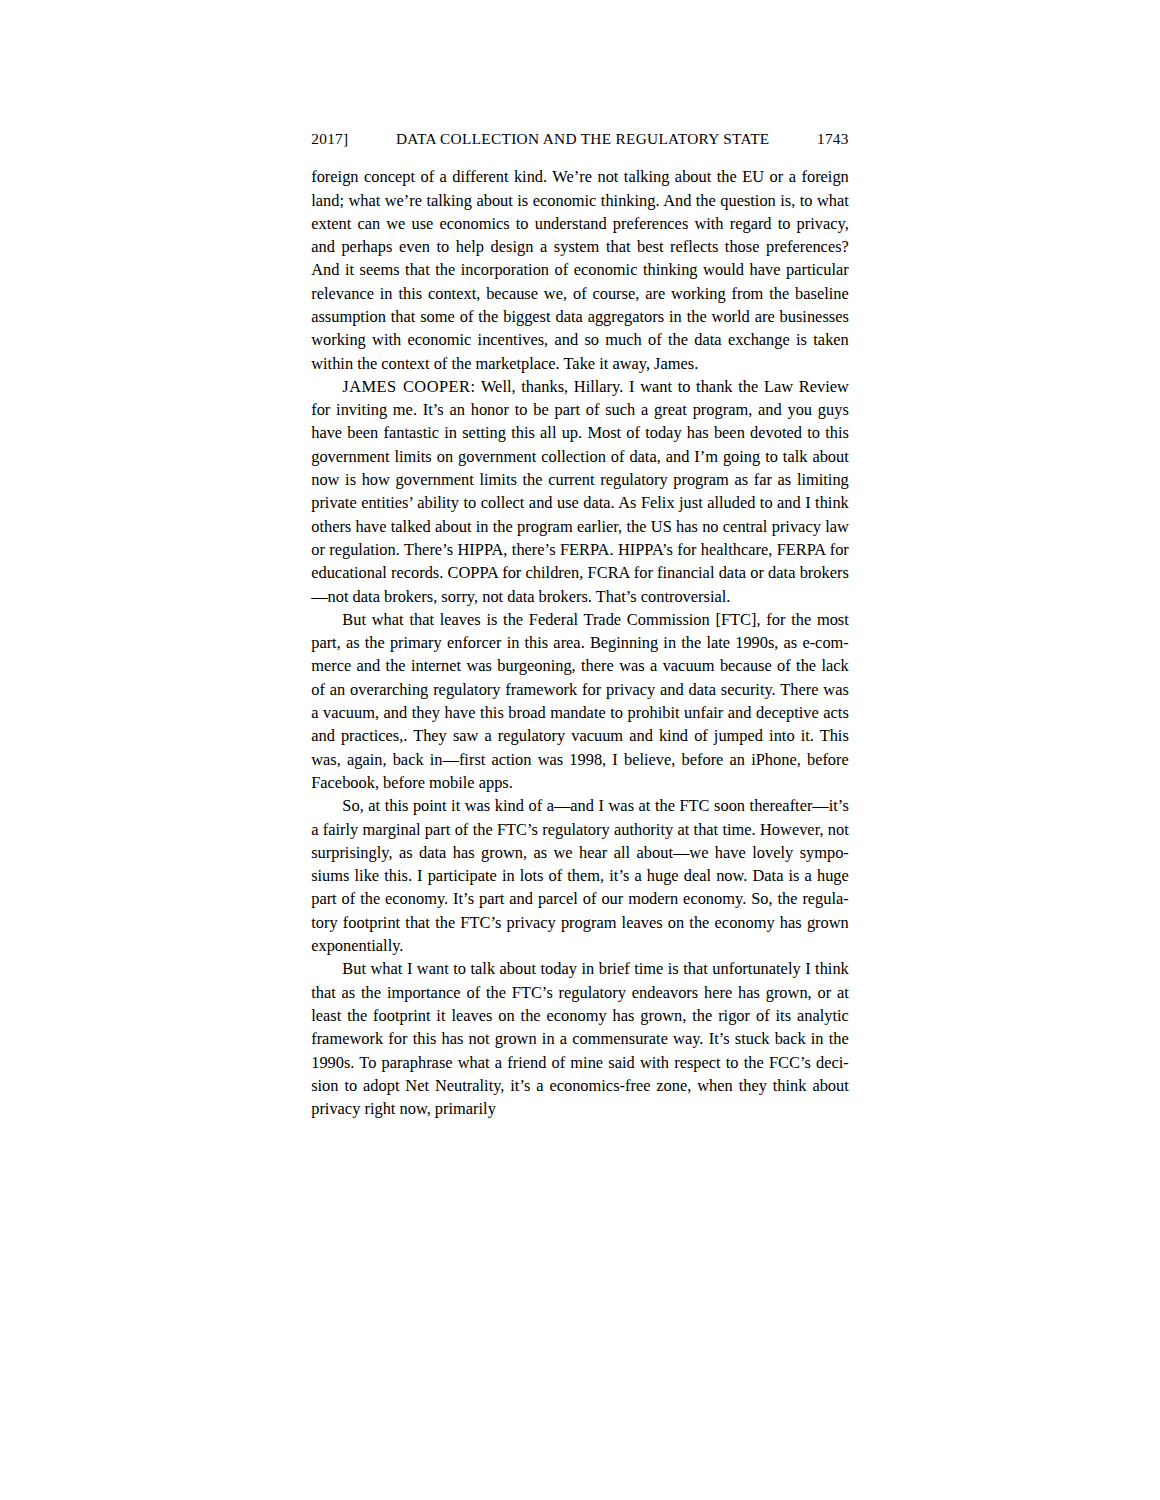2017] DATA COLLECTION AND THE REGULATORY STATE 1743
foreign concept of a different kind. We’re not talking about the EU or a foreign land; what we’re talking about is economic thinking. And the question is, to what extent can we use economics to understand preferences with regard to privacy, and perhaps even to help design a system that best reflects those preferences? And it seems that the incorporation of economic thinking would have particular relevance in this context, because we, of course, are working from the baseline assumption that some of the biggest data aggregators in the world are businesses working with economic incentives, and so much of the data exchange is taken within the context of the marketplace. Take it away, James.
JAMES COOPER: Well, thanks, Hillary. I want to thank the Law Review for inviting me. It’s an honor to be part of such a great program, and you guys have been fantastic in setting this all up. Most of today has been devoted to this government limits on government collection of data, and I’m going to talk about now is how government limits the current regulatory program as far as limiting private entities’ ability to collect and use data. As Felix just alluded to and I think others have talked about in the program earlier, the US has no central privacy law or regulation. There’s HIPPA, there’s FERPA. HIPPA’s for healthcare, FERPA for educational records. COPPA for children, FCRA for financial data or data brokers—not data brokers, sorry, not data brokers. That’s controversial.
But what that leaves is the Federal Trade Commission [FTC], for the most part, as the primary enforcer in this area. Beginning in the late 1990s, as e-commerce and the internet was burgeoning, there was a vacuum because of the lack of an overarching regulatory framework for privacy and data security. There was a vacuum, and they have this broad mandate to prohibit unfair and deceptive acts and practices,. They saw a regulatory vacuum and kind of jumped into it. This was, again, back in—first action was 1998, I believe, before an iPhone, before Facebook, before mobile apps.
So, at this point it was kind of a—and I was at the FTC soon thereafter—it’s a fairly marginal part of the FTC’s regulatory authority at that time. However, not surprisingly, as data has grown, as we hear all about—we have lovely symposiums like this. I participate in lots of them, it’s a huge deal now. Data is a huge part of the economy. It’s part and parcel of our modern economy. So, the regulatory footprint that the FTC’s privacy program leaves on the economy has grown exponentially.
But what I want to talk about today in brief time is that unfortunately I think that as the importance of the FTC’s regulatory endeavors here has grown, or at least the footprint it leaves on the economy has grown, the rigor of its analytic framework for this has not grown in a commensurate way. It’s stuck back in the 1990s. To paraphrase what a friend of mine said with respect to the FCC’s decision to adopt Net Neutrality, it’s a economics-free zone, when they think about privacy right now, primarily